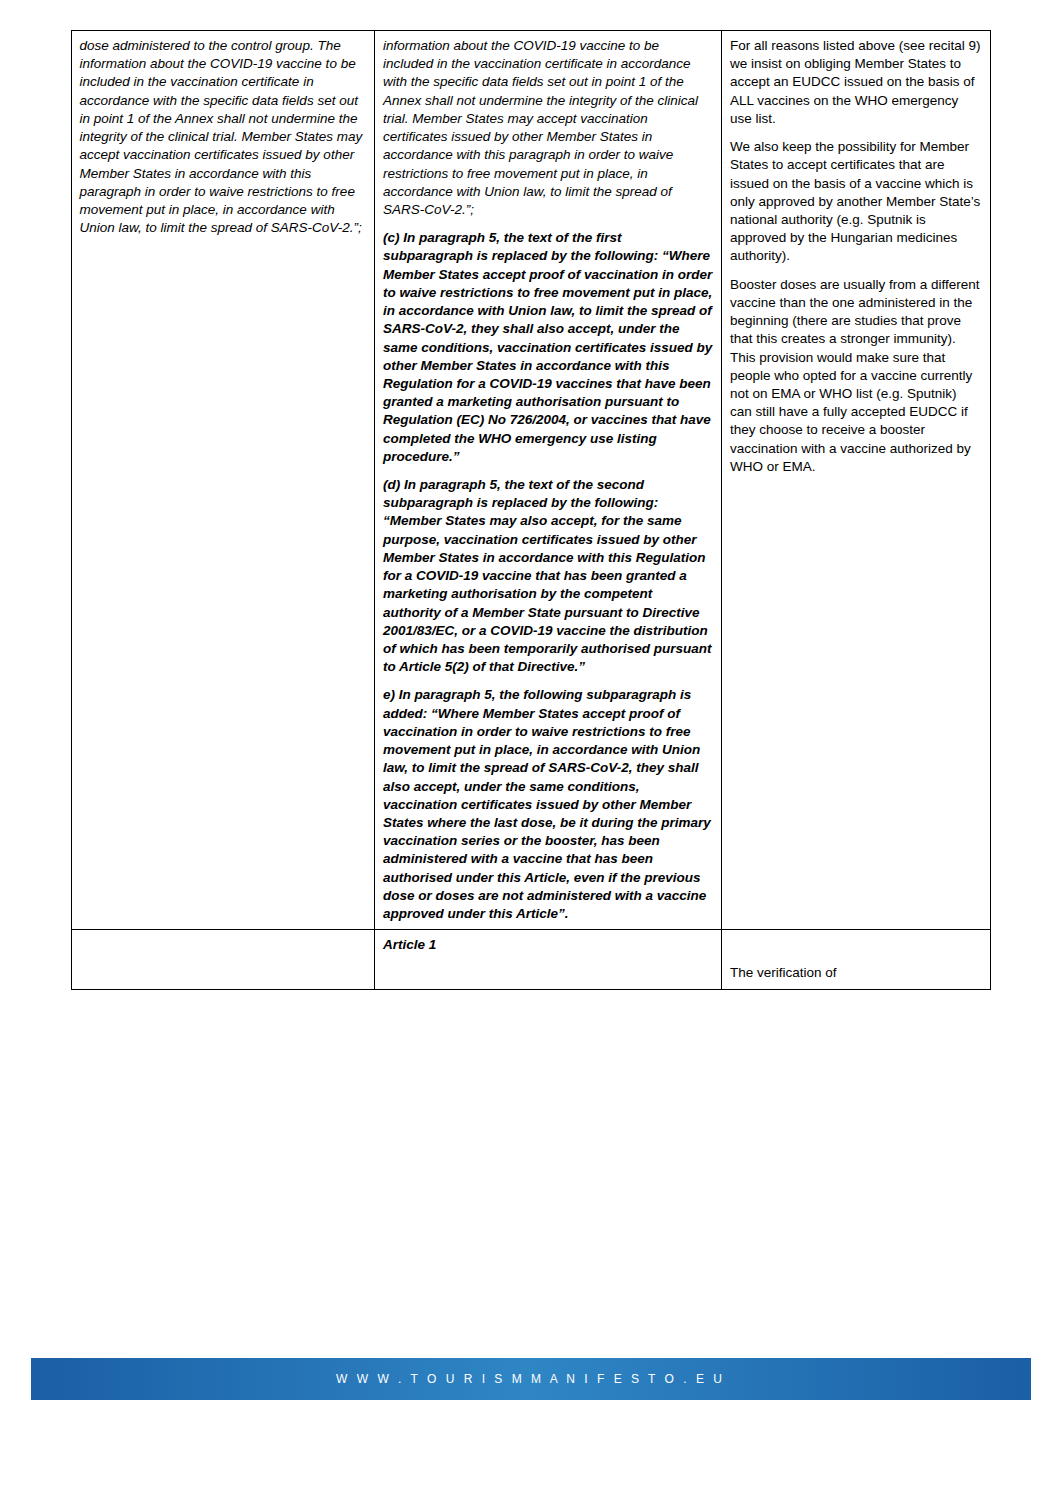| dose administered to the control group. The information about the COVID-19 vaccine to be included in the vaccination certificate in accordance with the specific data fields set out in point 1 of the Annex shall not undermine the integrity of the clinical trial. Member States may accept vaccination certificates issued by other Member States in accordance with this paragraph in order to waive restrictions to free movement put in place, in accordance with Union law, to limit the spread of SARS-CoV-2.”; | information about the COVID-19 vaccine to be included in the vaccination certificate in accordance with the specific data fields set out in point 1 of the Annex shall not undermine the integrity of the clinical trial. Member States may accept vaccination certificates issued by other Member States in accordance with this paragraph in order to waive restrictions to free movement put in place, in accordance with Union law, to limit the spread of SARS-CoV-2.”; (c) In paragraph 5, the text of the first subparagraph is replaced by the following: “Where Member States accept proof of vaccination in order to waive restrictions to free movement put in place, in accordance with Union law, to limit the spread of SARS-CoV-2, they shall also accept, under the same conditions, vaccination certificates issued by other Member States in accordance with this Regulation for a COVID-19 vaccines that have been granted a marketing authorisation pursuant to Regulation (EC) No 726/2004, or vaccines that have completed the WHO emergency use listing procedure.” (d) In paragraph 5, the text of the second subparagraph is replaced by the following: “Member States may also accept, for the same purpose, vaccination certificates issued by other Member States in accordance with this Regulation for a COVID-19 vaccine that has been granted a marketing authorisation by the competent authority of a Member State pursuant to Directive 2001/83/EC, or a COVID-19 vaccine the distribution of which has been temporarily authorised pursuant to Article 5(2) of that Directive.” e) In paragraph 5, the following subparagraph is added: “Where Member States accept proof of vaccination in order to waive restrictions to free movement put in place, in accordance with Union law, to limit the spread of SARS-CoV-2, they shall also accept, under the same conditions, vaccination certificates issued by other Member States where the last dose, be it during the primary vaccination series or the booster, has been administered with a vaccine that has been authorised under this Article, even if the previous dose or doses are not administered with a vaccine approved under this Article”. | For all reasons listed above (see recital 9) we insist on obliging Member States to accept an EUDCC issued on the basis of ALL vaccines on the WHO emergency use list. We also keep the possibility for Member States to accept certificates that are issued on the basis of a vaccine which is only approved by another Member State’s national authority (e.g. Sputnik is approved by the Hungarian medicines authority). Booster doses are usually from a different vaccine than the one administered in the beginning (there are studies that prove that this creates a stronger immunity). This provision would make sure that people who opted for a vaccine currently not on EMA or WHO list (e.g. Sputnik) can still have a fully accepted EUDCC if they choose to receive a booster vaccination with a vaccine authorized by WHO or EMA. |
| | Article 1 | The verification of |
W W W . T O U R I S M M A N I F E S T O . E U